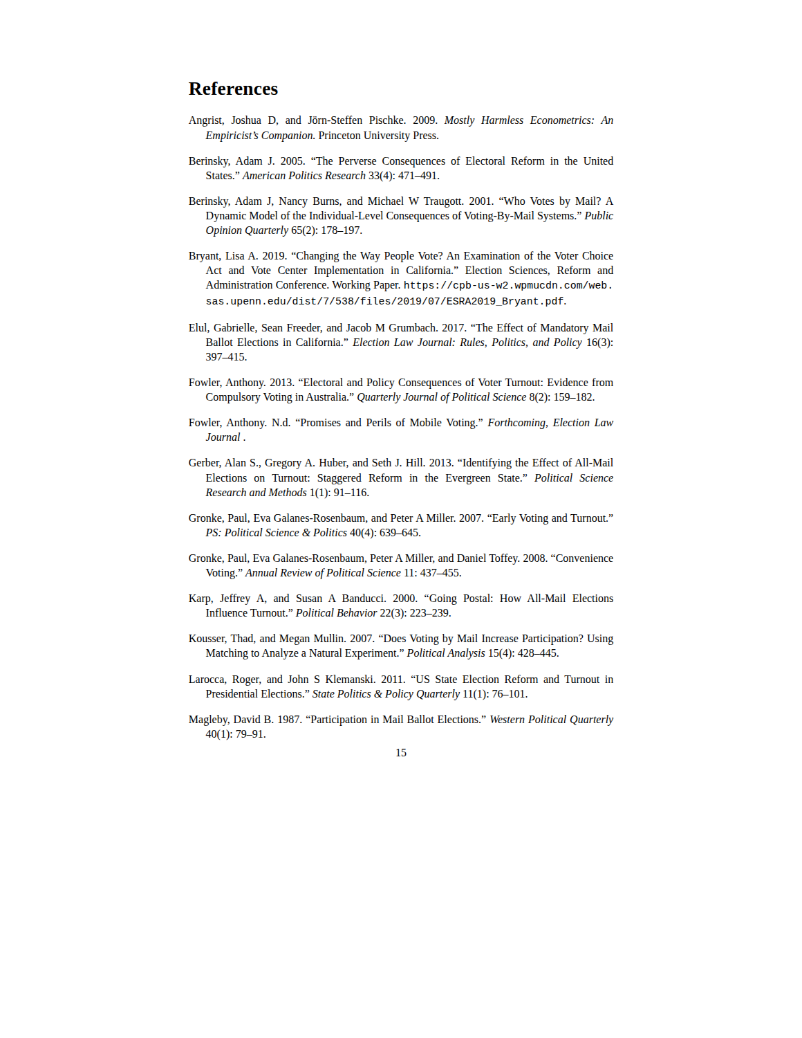References
Angrist, Joshua D, and Jörn-Steffen Pischke. 2009. Mostly Harmless Econometrics: An Empiricist’s Companion. Princeton University Press.
Berinsky, Adam J. 2005. “The Perverse Consequences of Electoral Reform in the United States.” American Politics Research 33(4): 471–491.
Berinsky, Adam J, Nancy Burns, and Michael W Traugott. 2001. “Who Votes by Mail? A Dynamic Model of the Individual-Level Consequences of Voting-By-Mail Systems.” Public Opinion Quarterly 65(2): 178–197.
Bryant, Lisa A. 2019. “Changing the Way People Vote? An Examination of the Voter Choice Act and Vote Center Implementation in California.” Election Sciences, Reform and Administration Conference. Working Paper. https://cpb-us-w2.wpmucdn.com/web.sas.upenn.edu/dist/7/538/files/2019/07/ESRA2019_Bryant.pdf.
Elul, Gabrielle, Sean Freeder, and Jacob M Grumbach. 2017. “The Effect of Mandatory Mail Ballot Elections in California.” Election Law Journal: Rules, Politics, and Policy 16(3): 397–415.
Fowler, Anthony. 2013. “Electoral and Policy Consequences of Voter Turnout: Evidence from Compulsory Voting in Australia.” Quarterly Journal of Political Science 8(2): 159–182.
Fowler, Anthony. N.d. “Promises and Perils of Mobile Voting.” Forthcoming, Election Law Journal .
Gerber, Alan S., Gregory A. Huber, and Seth J. Hill. 2013. “Identifying the Effect of All-Mail Elections on Turnout: Staggered Reform in the Evergreen State.” Political Science Research and Methods 1(1): 91–116.
Gronke, Paul, Eva Galanes-Rosenbaum, and Peter A Miller. 2007. “Early Voting and Turnout.” PS: Political Science & Politics 40(4): 639–645.
Gronke, Paul, Eva Galanes-Rosenbaum, Peter A Miller, and Daniel Toffey. 2008. “Convenience Voting.” Annual Review of Political Science 11: 437–455.
Karp, Jeffrey A, and Susan A Banducci. 2000. “Going Postal: How All-Mail Elections Influence Turnout.” Political Behavior 22(3): 223–239.
Kousser, Thad, and Megan Mullin. 2007. “Does Voting by Mail Increase Participation? Using Matching to Analyze a Natural Experiment.” Political Analysis 15(4): 428–445.
Larocca, Roger, and John S Klemanski. 2011. “US State Election Reform and Turnout in Presidential Elections.” State Politics & Policy Quarterly 11(1): 76–101.
Magleby, David B. 1987. “Participation in Mail Ballot Elections.” Western Political Quarterly 40(1): 79–91.
15